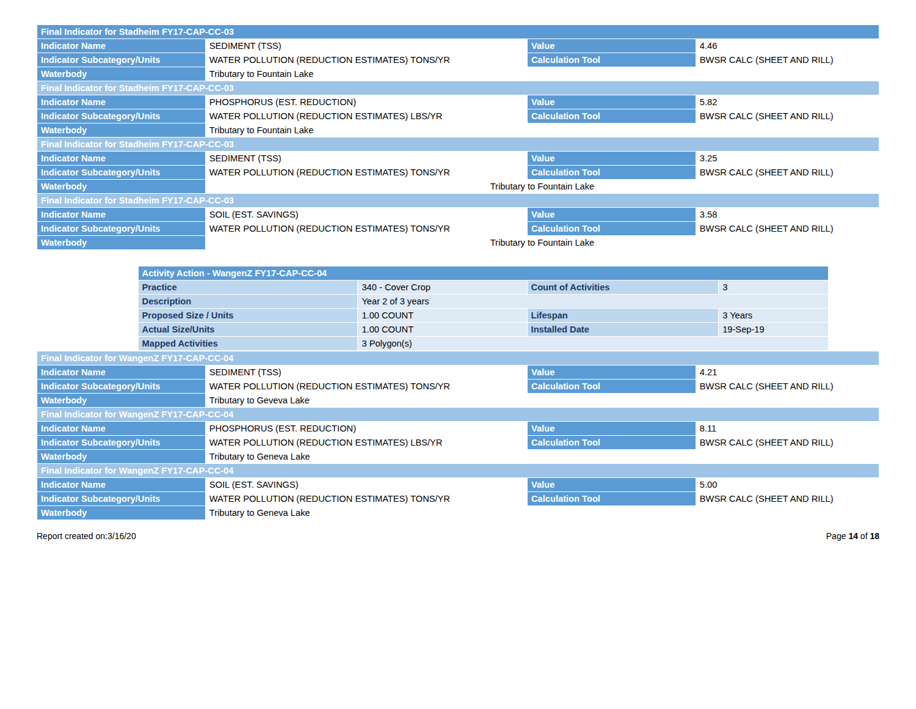| Final Indicator for Stadheim FY17-CAP-CC-03 |
| Indicator Name | SEDIMENT (TSS) | Value | 4.46 |
| Indicator Subcategory/Units | WATER POLLUTION (REDUCTION ESTIMATES) TONS/YR | Calculation Tool | BWSR CALC (SHEET AND RILL) |
| Waterbody | Tributary to Fountain Lake |
| Final Indicator for Stadheim FY17-CAP-CC-03 |
| Indicator Name | PHOSPHORUS (EST. REDUCTION) | Value | 5.82 |
| Indicator Subcategory/Units | WATER POLLUTION (REDUCTION ESTIMATES) LBS/YR | Calculation Tool | BWSR CALC (SHEET AND RILL) |
| Waterbody | Tributary to Fountain Lake |
| Final Indicator for Stadheim FY17-CAP-CC-03 |
| Indicator Name | SEDIMENT (TSS) | Value | 3.25 |
| Indicator Subcategory/Units | WATER POLLUTION (REDUCTION ESTIMATES) TONS/YR | Calculation Tool | BWSR CALC (SHEET AND RILL) |
| Waterbody | Tributary to Fountain Lake |
| Final Indicator for Stadheim FY17-CAP-CC-03 |
| Indicator Name | SOIL (EST. SAVINGS) | Value | 3.58 |
| Indicator Subcategory/Units | WATER POLLUTION (REDUCTION ESTIMATES) TONS/YR | Calculation Tool | BWSR CALC (SHEET AND RILL) |
| Waterbody | Tributary to Fountain Lake |
| Activity Action - WangenZ FY17-CAP-CC-04 |
| Practice | 340 - Cover Crop | Count of Activities | 3 |
| Description | Year 2 of 3 years |
| Proposed Size / Units | 1.00 COUNT | Lifespan | 3 Years |
| Actual Size/Units | 1.00 COUNT | Installed Date | 19-Sep-19 |
| Mapped Activities | 3 Polygon(s) |
| Final Indicator for WangenZ FY17-CAP-CC-04 |
| Indicator Name | SEDIMENT (TSS) | Value | 4.21 |
| Indicator Subcategory/Units | WATER POLLUTION (REDUCTION ESTIMATES) TONS/YR | Calculation Tool | BWSR CALC (SHEET AND RILL) |
| Waterbody | Tributary to Geveva Lake |
| Final Indicator for WangenZ FY17-CAP-CC-04 |
| Indicator Name | PHOSPHORUS (EST. REDUCTION) | Value | 8.11 |
| Indicator Subcategory/Units | WATER POLLUTION (REDUCTION ESTIMATES) LBS/YR | Calculation Tool | BWSR CALC (SHEET AND RILL) |
| Waterbody | Tributary to Geneva Lake |
| Final Indicator for WangenZ FY17-CAP-CC-04 |
| Indicator Name | SOIL (EST. SAVINGS) | Value | 5.00 |
| Indicator Subcategory/Units | WATER POLLUTION (REDUCTION ESTIMATES) TONS/YR | Calculation Tool | BWSR CALC (SHEET AND RILL) |
| Waterbody | Tributary to Geneva Lake |
Report created on:3/16/20 Page 14 of 18